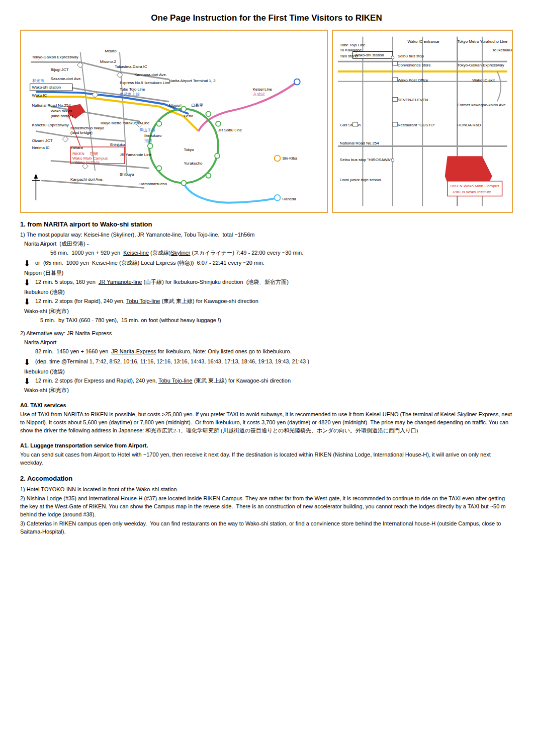One Page Instruction for the First Time Visitors to RIKEN
Tokyo-Gaikan Expressway Misato Bijogi JCT Misono-2 Takasima-Daira IC Kannana-dori Ave. 和光市 Wako-shi station Wako IC Sasame-dori Ave. Express No.5 Ikebukuro Line Tobu Tojo Line 東武東上線 Narita Airport Terminal 1, 2 Keisei Line 京成線 National Road No.254 Wako rikkyo (land bridge) Kanetsu Expressway Itabashichuo rikkyo (land bridge) Tokyo Metro Yurakucho Line Oizumi JCT Nerima IC Yahara RIKEN 理研 Wako Main Campus · Wako Institute Shinjuku JR山手線 Ikebukuro 池袋 Nippori 日暮里 Ueno JR Sobu Line JR Yamanote Line Tokyo Yurakucho Sin-Kiba Shibuya Hamamatsucho Haneda Kanpachi-dori Ave.
Wako-shi station RIKEN Wako Main Campus · RIKEN Wako Institute Tobe Tojo Line To Kawagoe Taxi stand Wako IC entrance Tokyo Metro Yurakucho Line To Ikebukuro Seibu bus stop Convenience store Tokyo-Gaikan Expressway Wako Post Office Wako IC exit SEVEN-ELEVEN Former kawagoe-kaido Ave. Gas Station Restaurant "GUSTO" HONDA R&D National Road No.254 Seibu bus stop "HIROSAWA" Daini junior high school
1. from NARITA airport to Wako-shi station
1) The most popular way: Keisei-line (Skyliner), JR Yamanote-line, Tobu Tojo-line. total ~1h56m
Narita Airport (成田空港) -
56 min. 1000 yen + 920 yen Keisei-line (京成線)Skyliner (スカイライナー) 7:49 - 22:00 every ~30 min.
⬇
or (65 min. 1000 yen Keisei-line (京成線) Local Express (特急)) 6:07 - 22:41 every ~20 min.
Nippori (日暮里)
⬇
12 min. 5 stops, 160 yen JR Yamanote-line (山手線) for Ikebukuro-Shinjuku direction (池袋、新宿方面)
Ikebukuro (池袋)
⬇
12 min. 2 stops (for Rapid), 240 yen, Tobu Tojo-line (東武 東上線) for Kawagoe-shi direction
Wako-shi (和光市)
5 min. by TAXI (660 - 780 yen), 15 min. on foot (without heavy luggage !)
2) Alternative way: JR Narita-Express
Narita Airport
82 min. 1450 yen + 1660 yen JR Narita-Express for Ikebukuro, Note: Only listed ones go to Ikbebukuro.
⬇
(dep. time @Terminal 1, 7:42, 8:52, 10:16, 11:16, 12:16, 13:16, 14:43, 16:43, 17:13, 18:46, 19:13, 19:43, 21:43 )
Ikebukuro (池袋)
⬇
12 min. 2 stops (for Express and Rapid), 240 yen, Tobu Tojo-line (東武 東上線) for Kawagoe-shi direction
Wako-shi (和光市)
A0. TAXI services
Use of TAXI from NARITA to RIKEN is possible, but costs >25,000 yen. If you prefer TAXI to avoid subways, it is recommended to use it from Keisei-UENO (The terminal of Keisei-Skyliner Express, next to Nippori). It costs about 5,600 yen (daytime) or 7,800 yen (midnight). Or from Ikebukuro, it costs 3,700 yen (daytime) or 4820 yen (midnight). The price may be changed depending on traffic. You can show the driver the following address in Japanese: 和光市広沢2-1、理化学研究所 (川越街道の笹目通りとの和光陸橋先、ホンダの向い。外環側道沿に西門入り口)
A1. Luggage transportation service from Airport.
You can send suit cases from Airport to Hotel with ~1700 yen, then receive it next day. If the destination is located within RIKEN (Nishina Lodge, International House-H), it will arrive on only next weekday.
2. Accomodation
1) Hotel TOYOKO-INN is located in front of the Wako-shi station.
2) Nishina Lodge (#35) and International House-H (#37) are located inside RIKEN Campus. They are rather far from the West-gate, it is recommnded to continue to ride on the TAXI even after getting the key at the West-Gate of RIKEN. You can show the Campus map in the revese side. There is an construction of new accelerator building, you cannot reach the lodges directly by a TAXI but ~50 m behind the lodge (around #38).
3) Cafeterias in RIKEN campus open only weekday. You can find restaurants on the way to Wako-shi station, or find a convinience store behind the International house-H (outside Campus, close to Saitama-Hospital).